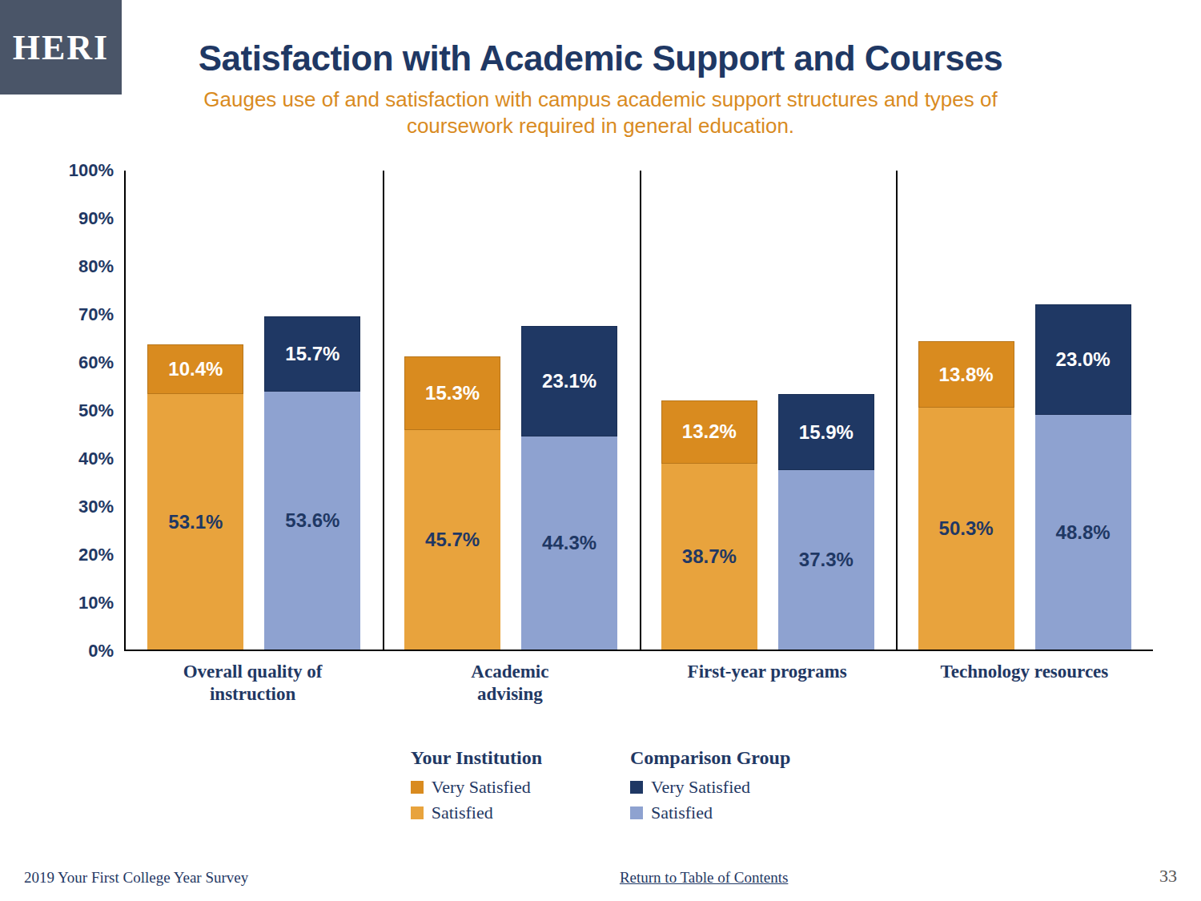HERI
Satisfaction with Academic Support and Courses
Gauges use of and satisfaction with campus academic support structures and types of coursework required in general education.
100%
90%
80%
70%
60%
50%
40%
30%
20%
10%
0%
10.4%
53.1%
15.7%
53.6%
15.3%
45.7%
23.1%
44.3%
13.2%
38.7%
15.9%
37.3%
13.8%
50.3%
23.0%
48.8%
Overall quality of
instruction
Academic
advising
First-year programs
Technology resources
Your Institution
Very Satisfied
Satisfied
Comparison Group
Very Satisfied
Satisfied
2019 Your First College Year Survey
Return to Table of Contents
33